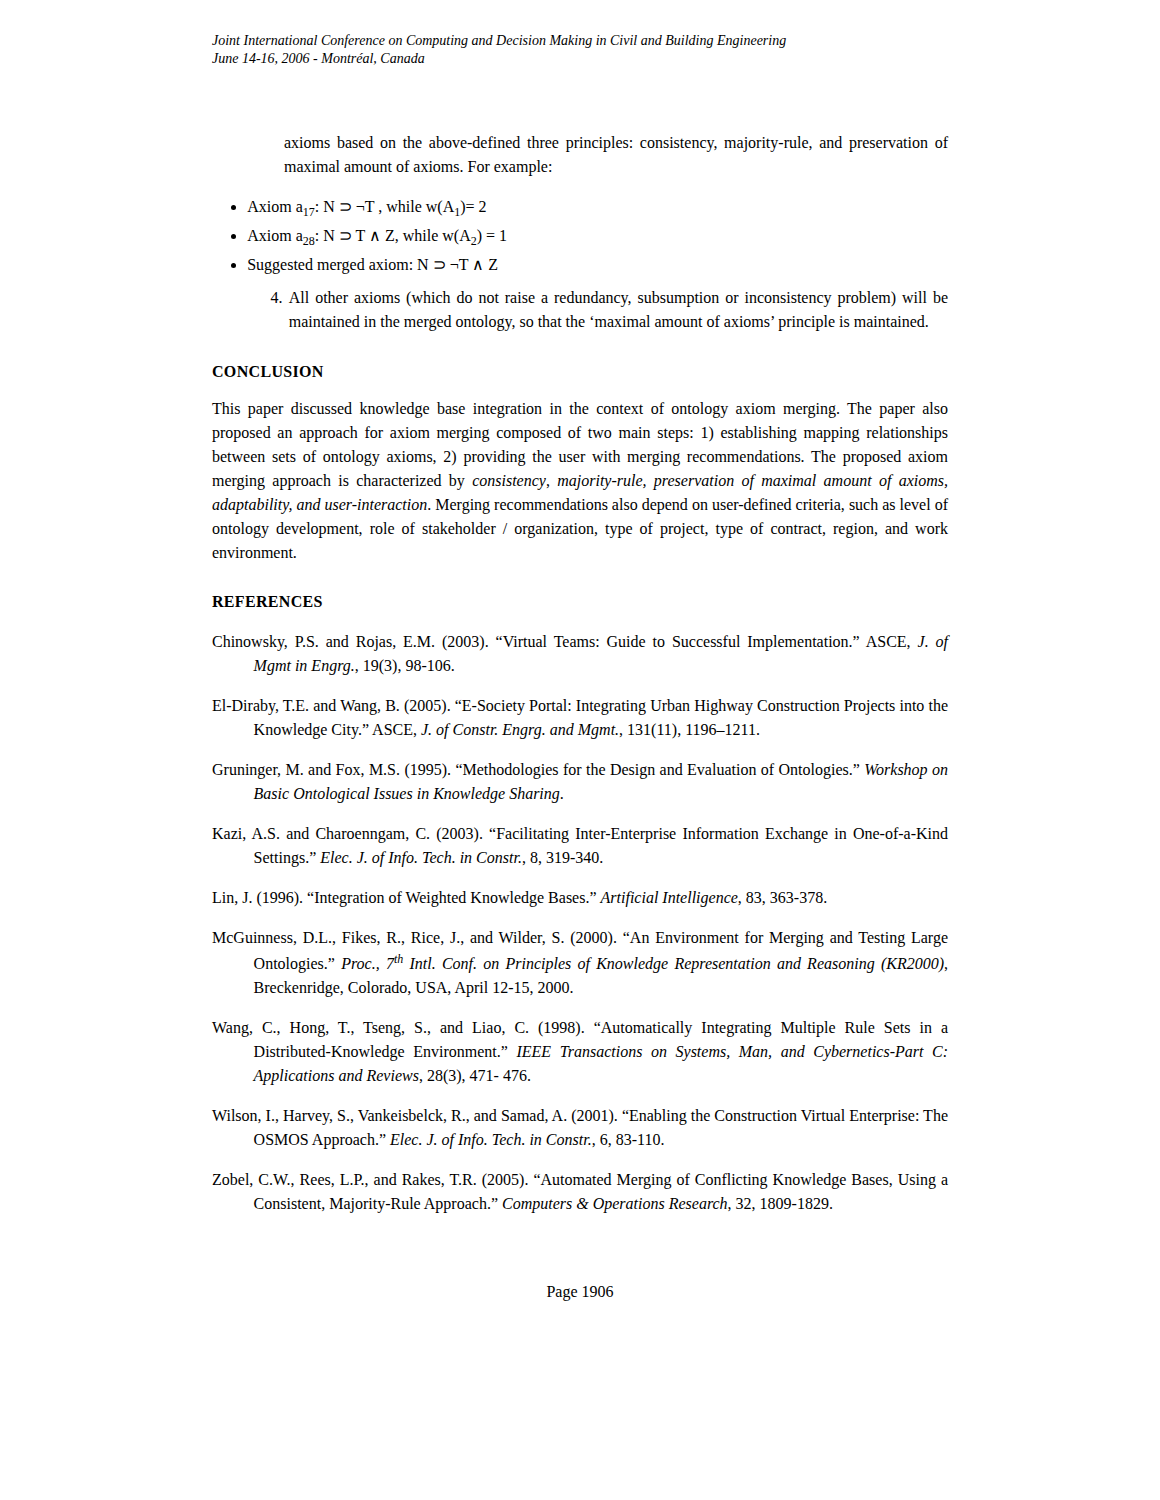Joint International Conference on Computing and Decision Making in Civil and Building Engineering
June 14-16, 2006 - Montréal, Canada
axioms based on the above-defined three principles: consistency, majority-rule, and preservation of maximal amount of axioms. For example:
Axiom a17: N ⊃ ¬T , while w(A1)= 2
Axiom a28: N ⊃ T ∧ Z, while w(A2) = 1
Suggested merged axiom: N ⊃ ¬T ∧ Z
4. All other axioms (which do not raise a redundancy, subsumption or inconsistency problem) will be maintained in the merged ontology, so that the ‘maximal amount of axioms’ principle is maintained.
CONCLUSION
This paper discussed knowledge base integration in the context of ontology axiom merging. The paper also proposed an approach for axiom merging composed of two main steps: 1) establishing mapping relationships between sets of ontology axioms, 2) providing the user with merging recommendations. The proposed axiom merging approach is characterized by consistency, majority-rule, preservation of maximal amount of axioms, adaptability, and user-interaction. Merging recommendations also depend on user-defined criteria, such as level of ontology development, role of stakeholder / organization, type of project, type of contract, region, and work environment.
REFERENCES
Chinowsky, P.S. and Rojas, E.M. (2003). “Virtual Teams: Guide to Successful Implementation.” ASCE, J. of Mgmt in Engrg., 19(3), 98-106.
El-Diraby, T.E. and Wang, B. (2005). “E-Society Portal: Integrating Urban Highway Construction Projects into the Knowledge City.” ASCE, J. of Constr. Engrg. and Mgmt., 131(11), 1196–1211.
Gruninger, M. and Fox, M.S. (1995). “Methodologies for the Design and Evaluation of Ontologies.” Workshop on Basic Ontological Issues in Knowledge Sharing.
Kazi, A.S. and Charoenngam, C. (2003). “Facilitating Inter-Enterprise Information Exchange in One-of-a-Kind Settings.” Elec. J. of Info. Tech. in Constr., 8, 319-340.
Lin, J. (1996). “Integration of Weighted Knowledge Bases.” Artificial Intelligence, 83, 363-378.
McGuinness, D.L., Fikes, R., Rice, J., and Wilder, S. (2000). “An Environment for Merging and Testing Large Ontologies.” Proc., 7th Intl. Conf. on Principles of Knowledge Representation and Reasoning (KR2000), Breckenridge, Colorado, USA, April 12-15, 2000.
Wang, C., Hong, T., Tseng, S., and Liao, C. (1998). “Automatically Integrating Multiple Rule Sets in a Distributed-Knowledge Environment.” IEEE Transactions on Systems, Man, and Cybernetics-Part C: Applications and Reviews, 28(3), 471- 476.
Wilson, I., Harvey, S., Vankeisbelck, R., and Samad, A. (2001). “Enabling the Construction Virtual Enterprise: The OSMOS Approach.” Elec. J. of Info. Tech. in Constr., 6, 83-110.
Zobel, C.W., Rees, L.P., and Rakes, T.R. (2005). “Automated Merging of Conflicting Knowledge Bases, Using a Consistent, Majority-Rule Approach.” Computers & Operations Research, 32, 1809-1829.
Page 1906